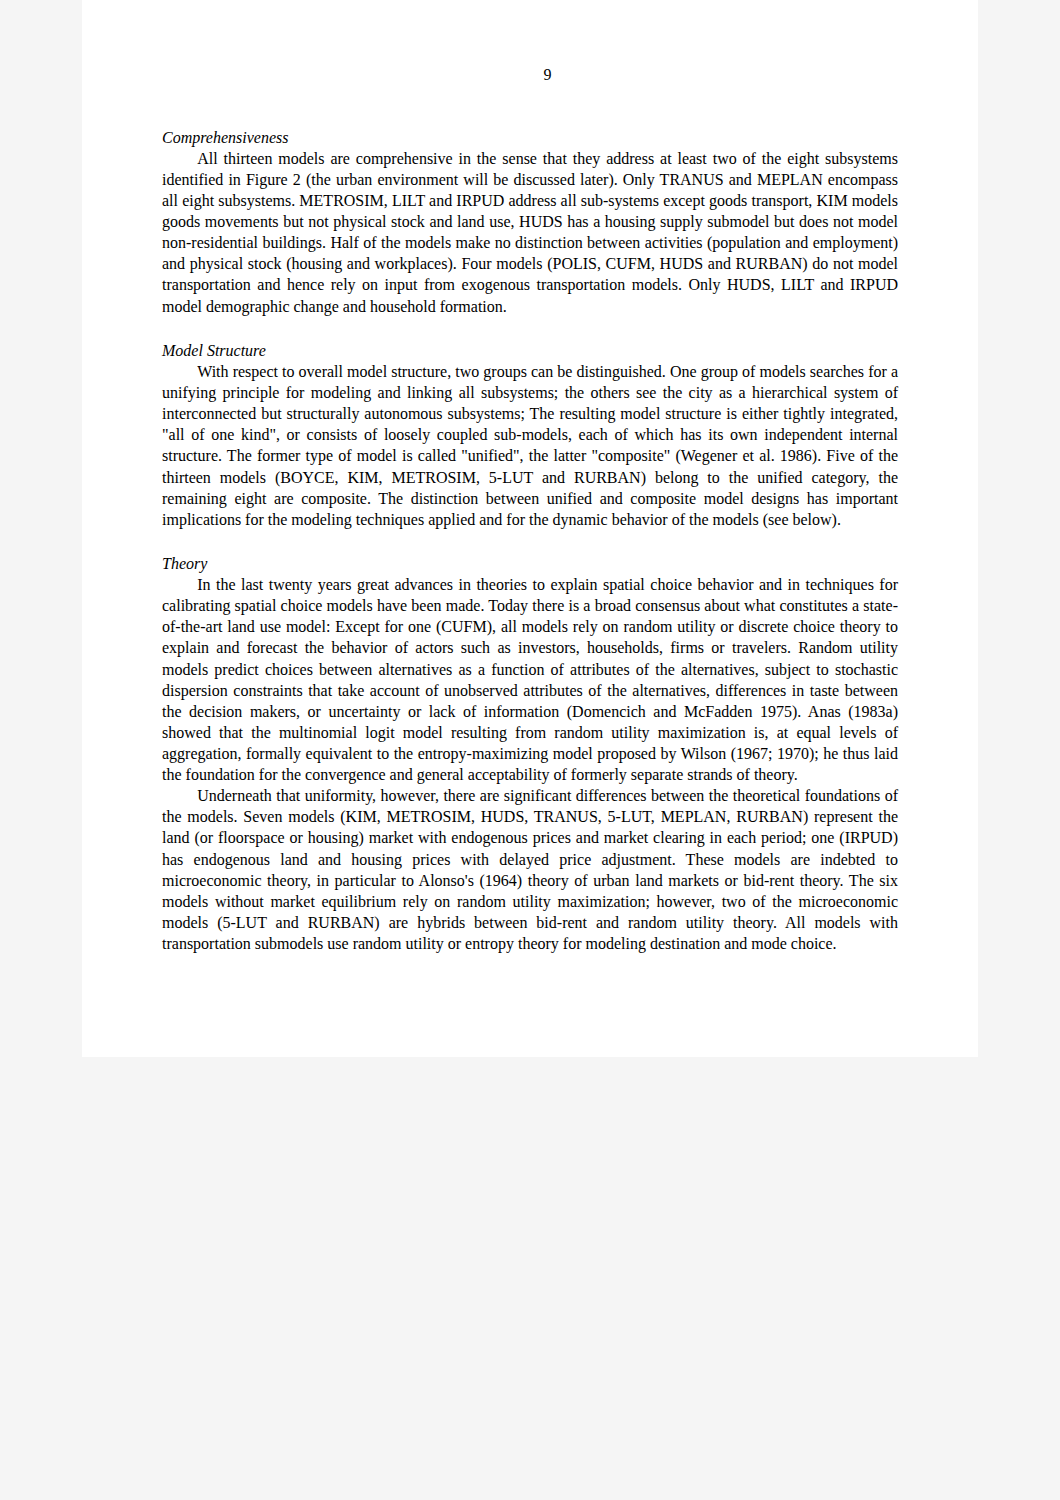9
Comprehensiveness
All thirteen models are comprehensive in the sense that they address at least two of the eight subsystems identified in Figure 2 (the urban environment will be discussed later). Only TRANUS and MEPLAN encompass all eight subsystems. METROSIM, LILT and IRPUD address all sub-systems except goods transport, KIM models goods movements but not physical stock and land use, HUDS has a housing supply submodel but does not model non-residential buildings. Half of the models make no distinction between activities (population and employment) and physical stock (housing and workplaces). Four models (POLIS, CUFM, HUDS and RURBAN) do not model transportation and hence rely on input from exogenous transportation models. Only HUDS, LILT and IRPUD model demographic change and household formation.
Model Structure
With respect to overall model structure, two groups can be distinguished. One group of models searches for a unifying principle for modeling and linking all subsystems; the others see the city as a hierarchical system of interconnected but structurally autonomous subsystems; The resulting model structure is either tightly integrated, "all of one kind", or consists of loosely coupled sub-models, each of which has its own independent internal structure. The former type of model is called "unified", the latter "composite" (Wegener et al. 1986). Five of the thirteen models (BOYCE, KIM, METROSIM, 5-LUT and RURBAN) belong to the unified category, the remaining eight are composite. The distinction between unified and composite model designs has important implications for the modeling techniques applied and for the dynamic behavior of the models (see below).
Theory
In the last twenty years great advances in theories to explain spatial choice behavior and in techniques for calibrating spatial choice models have been made. Today there is a broad consensus about what constitutes a state-of-the-art land use model: Except for one (CUFM), all models rely on random utility or discrete choice theory to explain and forecast the behavior of actors such as investors, households, firms or travelers. Random utility models predict choices between alternatives as a function of attributes of the alternatives, subject to stochastic dispersion constraints that take account of unobserved attributes of the alternatives, differences in taste between the decision makers, or uncertainty or lack of information (Domencich and McFadden 1975). Anas (1983a) showed that the multinomial logit model resulting from random utility maximization is, at equal levels of aggregation, formally equivalent to the entropy-maximizing model proposed by Wilson (1967; 1970); he thus laid the foundation for the convergence and general acceptability of formerly separate strands of theory.
Underneath that uniformity, however, there are significant differences between the theoretical foundations of the models. Seven models (KIM, METROSIM, HUDS, TRANUS, 5-LUT, MEPLAN, RURBAN) represent the land (or floorspace or housing) market with endogenous prices and market clearing in each period; one (IRPUD) has endogenous land and housing prices with delayed price adjustment. These models are indebted to microeconomic theory, in particular to Alonso's (1964) theory of urban land markets or bid-rent theory. The six models without market equilibrium rely on random utility maximization; however, two of the microeconomic models (5-LUT and RURBAN) are hybrids between bid-rent and random utility theory. All models with transportation submodels use random utility or entropy theory for modeling destination and mode choice.